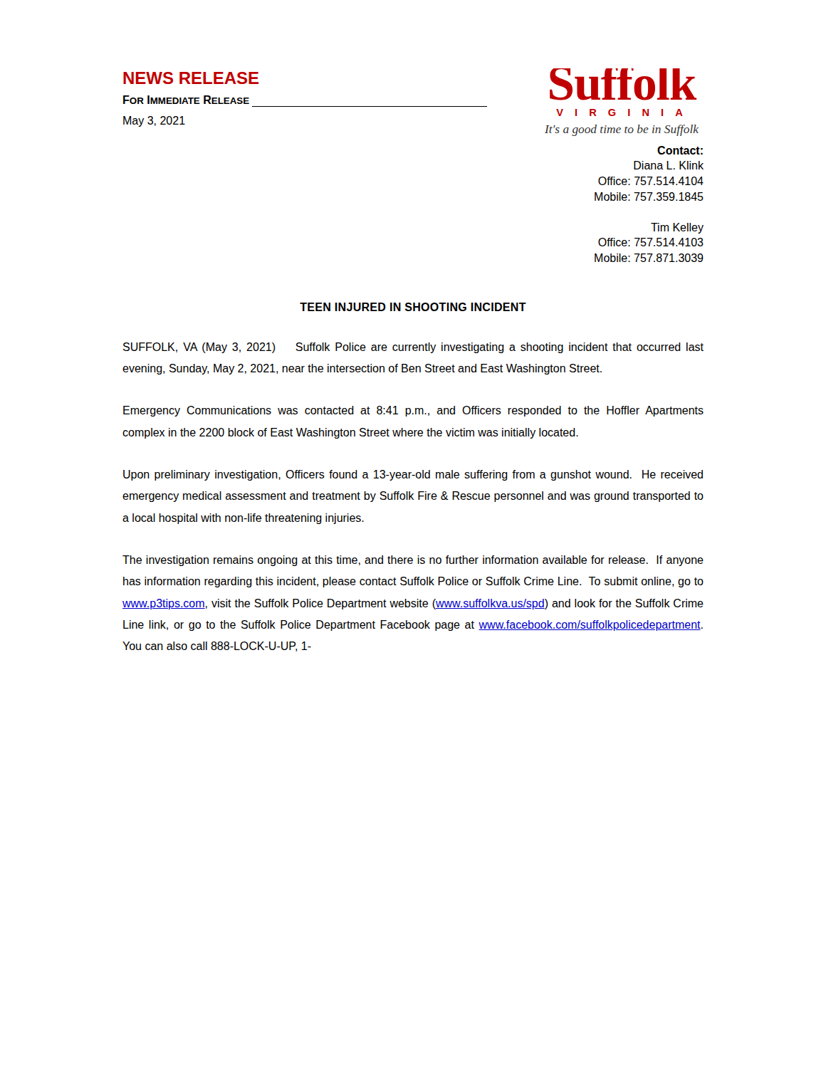Suffolk
V I R G I N I A
It's a good time to be in Suffolk
NEWS RELEASE
FOR IMMEDIATE RELEASE
May 3, 2021
Contact:
Diana L. Klink
Office: 757.514.4104
Mobile: 757.359.1845
Tim Kelley
Office: 757.514.4103
Mobile: 757.871.3039
TEEN INJURED IN SHOOTING INCIDENT
SUFFOLK, VA (May 3, 2021) Suffolk Police are currently investigating a shooting incident that occurred last evening, Sunday, May 2, 2021, near the intersection of Ben Street and East Washington Street.
Emergency Communications was contacted at 8:41 p.m., and Officers responded to the Hoffler Apartments complex in the 2200 block of East Washington Street where the victim was initially located.
Upon preliminary investigation, Officers found a 13-year-old male suffering from a gunshot wound. He received emergency medical assessment and treatment by Suffolk Fire & Rescue personnel and was ground transported to a local hospital with non-life threatening injuries.
The investigation remains ongoing at this time, and there is no further information available for release. If anyone has information regarding this incident, please contact Suffolk Police or Suffolk Crime Line. To submit online, go to www.p3tips.com, visit the Suffolk Police Department website (www.suffolkva.us/spd) and look for the Suffolk Crime Line link, or go to the Suffolk Police Department Facebook page at www.facebook.com/suffolkpolicedepartment. You can also call 888-LOCK-U-UP, 1-